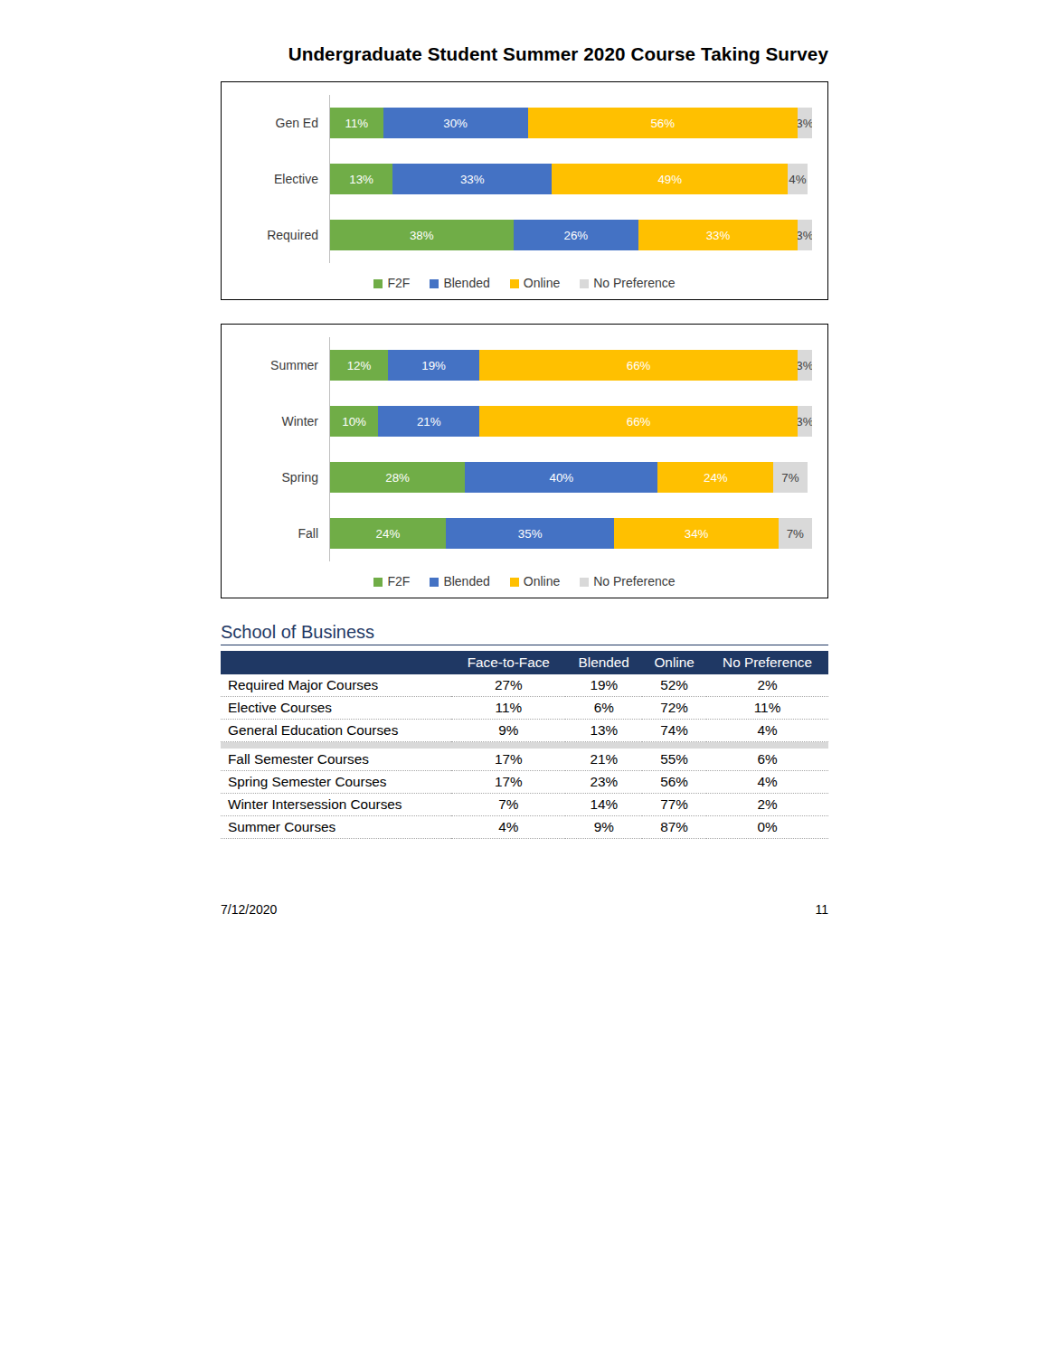Undergraduate Student Summer 2020 Course Taking Survey
| Gen Ed | 11% 30% 56% 3% |
| Elective | 13% 33% 49% 4% |
| Required | 38% 26% 33% 3% |
F2F
Blended
Online
No Preference
| Summer | 12% 19% 66% 3% |
| Winter | 10% 21% 66% 3% |
| Spring | 28% 40% 24% 7% |
| Fall | 24% 35% 34% 7% |
F2F
Blended
Online
No Preference
School of Business
| | Face-to-Face | Blended | Online | No Preference |
| --- | --- | --- | --- | --- |
| Required Major Courses | 27% | 19% | 52% | 2% |
| Elective Courses | 11% | 6% | 72% | 11% |
| General Education Courses | 9% | 13% | 74% | 4% |
| Fall Semester Courses | 17% | 21% | 55% | 6% |
| Spring Semester Courses | 17% | 23% | 56% | 4% |
| Winter Intersession Courses | 7% | 14% | 77% | 2% |
| Summer Courses | 4% | 9% | 87% | 0% |
7/12/2020
11